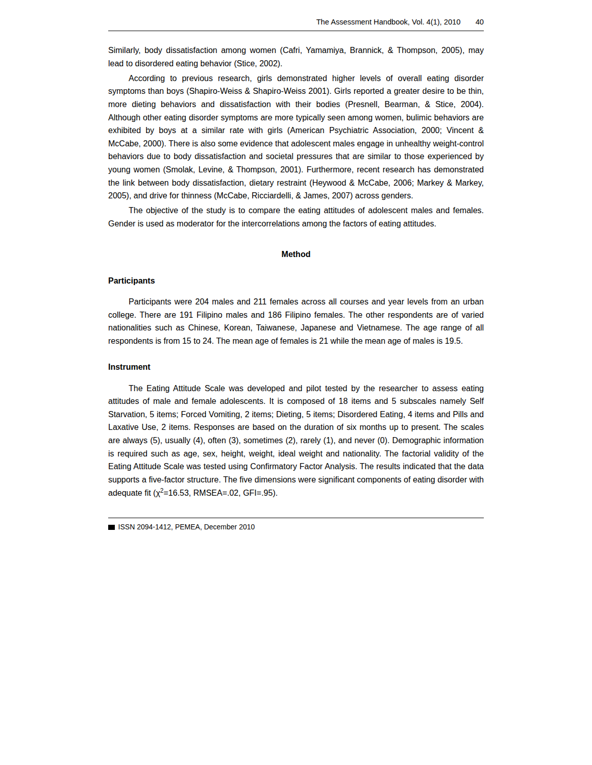The Assessment Handbook, Vol. 4(1), 201040
Similarly, body dissatisfaction among women (Cafri, Yamamiya, Brannick, & Thompson, 2005), may lead to disordered eating behavior (Stice, 2002).
According to previous research, girls demonstrated higher levels of overall eating disorder symptoms than boys (Shapiro-Weiss & Shapiro-Weiss 2001). Girls reported a greater desire to be thin, more dieting behaviors and dissatisfaction with their bodies (Presnell, Bearman, & Stice, 2004). Although other eating disorder symptoms are more typically seen among women, bulimic behaviors are exhibited by boys at a similar rate with girls (American Psychiatric Association, 2000; Vincent & McCabe, 2000). There is also some evidence that adolescent males engage in unhealthy weight-control behaviors due to body dissatisfaction and societal pressures that are similar to those experienced by young women (Smolak, Levine, & Thompson, 2001). Furthermore, recent research has demonstrated the link between body dissatisfaction, dietary restraint (Heywood & McCabe, 2006; Markey & Markey, 2005), and drive for thinness (McCabe, Ricciardelli, & James, 2007) across genders.
The objective of the study is to compare the eating attitudes of adolescent males and females. Gender is used as moderator for the intercorrelations among the factors of eating attitudes.
Method
Participants
Participants were 204 males and 211 females across all courses and year levels from an urban college. There are 191 Filipino males and 186 Filipino females. The other respondents are of varied nationalities such as Chinese, Korean, Taiwanese, Japanese and Vietnamese. The age range of all respondents is from 15 to 24. The mean age of females is 21 while the mean age of males is 19.5.
Instrument
The Eating Attitude Scale was developed and pilot tested by the researcher to assess eating attitudes of male and female adolescents. It is composed of 18 items and 5 subscales namely Self Starvation, 5 items; Forced Vomiting, 2 items; Dieting, 5 items; Disordered Eating, 4 items and Pills and Laxative Use, 2 items. Responses are based on the duration of six months up to present. The scales are always (5), usually (4), often (3), sometimes (2), rarely (1), and never (0). Demographic information is required such as age, sex, height, weight, ideal weight and nationality. The factorial validity of the Eating Attitude Scale was tested using Confirmatory Factor Analysis. The results indicated that the data supports a five-factor structure. The five dimensions were significant components of eating disorder with adequate fit (χ2=16.53, RMSEA=.02, GFI=.95).
ISSN 2094-1412, PEMEA, December 2010